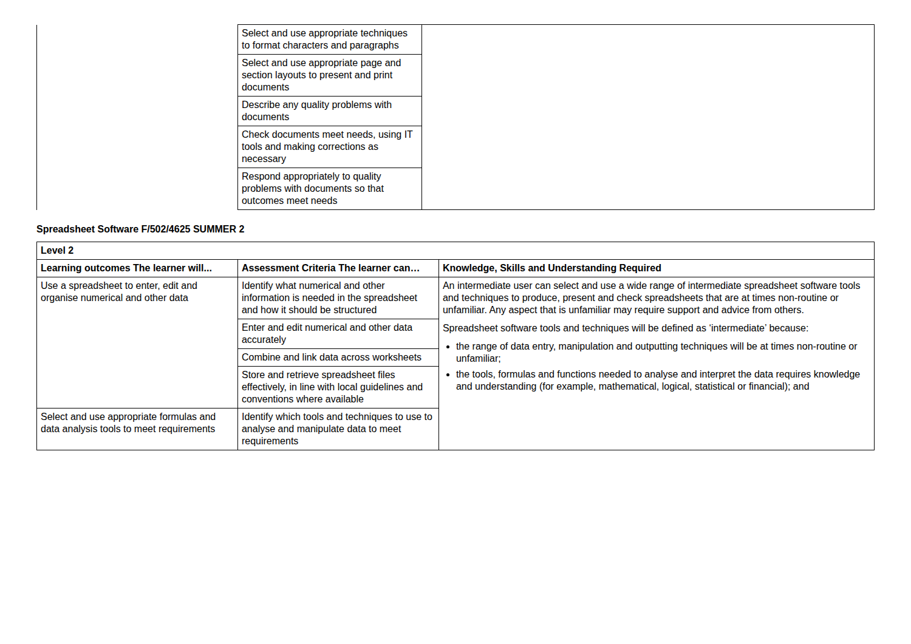| | Select and use appropriate techniques to format characters and paragraphs | |
| Select and use appropriate page and section layouts to present and print documents |
| Describe any quality problems with documents |
| Check documents meet needs, using IT tools and making corrections as necessary |
| Respond appropriately to quality problems with documents so that outcomes meet needs |
Spreadsheet Software F/502/4625 SUMMER 2
| Level 2 |
| Learning outcomes The learner will... | Assessment Criteria The learner can… | Knowledge, Skills and Understanding Required |
| Use a spreadsheet to enter, edit and organise numerical and other data | Identify what numerical and other information is needed in the spreadsheet and how it should be structured | An intermediate user can select and use a wide range of intermediate spreadsheet software tools and techniques to produce, present and check spreadsheets that are at times non-routine or unfamiliar. Any aspect that is unfamiliar may require support and advice from others. Spreadsheet software tools and techniques will be defined as ‘intermediate’ because: the range of data entry, manipulation and outputting techniques will be at times non-routine or unfamiliar; the tools, formulas and functions needed to analyse and interpret the data requires knowledge and understanding (for example, mathematical, logical, statistical or financial); and |
| Enter and edit numerical and other data accurately |
| Combine and link data across worksheets |
| Store and retrieve spreadsheet files effectively, in line with local guidelines and conventions where available |
| Select and use appropriate formulas and data analysis tools to meet requirements | Identify which tools and techniques to use to analyse and manipulate data to meet requirements |